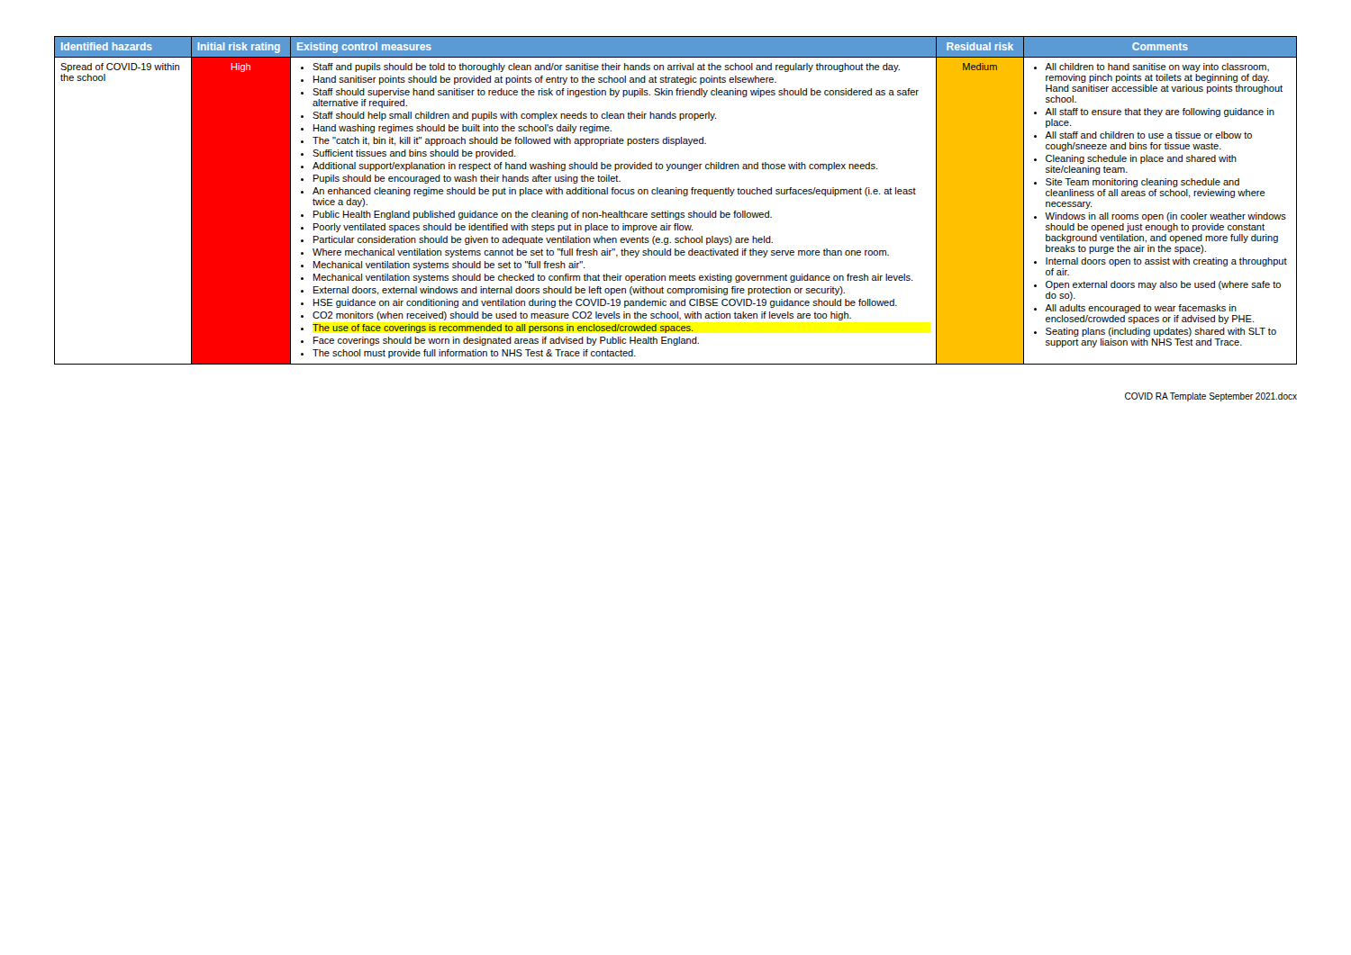| Identified hazards | Initial risk rating | Existing control measures | Residual risk | Comments |
| --- | --- | --- | --- | --- |
| Spread of COVID-19 within the school | High | Staff and pupils should be told to thoroughly clean and/or sanitise their hands on arrival at the school and regularly throughout the day. Hand sanitiser points should be provided at points of entry to the school and at strategic points elsewhere. Staff should supervise hand sanitiser to reduce the risk of ingestion by pupils. Skin friendly cleaning wipes should be considered as a safer alternative if required. Staff should help small children and pupils with complex needs to clean their hands properly. Hand washing regimes should be built into the school's daily regime. The "catch it, bin it, kill it" approach should be followed with appropriate posters displayed. Sufficient tissues and bins should be provided. Additional support/explanation in respect of hand washing should be provided to younger children and those with complex needs. Pupils should be encouraged to wash their hands after using the toilet. An enhanced cleaning regime should be put in place with additional focus on cleaning frequently touched surfaces/equipment (i.e. at least twice a day). Public Health England published guidance on the cleaning of non-healthcare settings should be followed. Poorly ventilated spaces should be identified with steps put in place to improve air flow. Particular consideration should be given to adequate ventilation when events (e.g. school plays) are held. Where mechanical ventilation systems cannot be set to "full fresh air", they should be deactivated if they serve more than one room. Mechanical ventilation systems should be set to "full fresh air". Mechanical ventilation systems should be checked to confirm that their operation meets existing government guidance on fresh air levels. External doors, external windows and internal doors should be left open (without compromising fire protection or security). HSE guidance on air conditioning and ventilation during the COVID-19 pandemic and CIBSE COVID-19 guidance should be followed. CO2 monitors (when received) should be used to measure CO2 levels in the school, with action taken if levels are too high. The use of face coverings is recommended to all persons in enclosed/crowded spaces. Face coverings should be worn in designated areas if advised by Public Health England. The school must provide full information to NHS Test & Trace if contacted. | Medium | All children to hand sanitise on way into classroom, removing pinch points at toilets at beginning of day. Hand sanitiser accessible at various points throughout school. All staff to ensure that they are following guidance in place. All staff and children to use a tissue or elbow to cough/sneeze and bins for tissue waste. Cleaning schedule in place and shared with site/cleaning team. Site Team monitoring cleaning schedule and cleanliness of all areas of school, reviewing where necessary. Windows in all rooms open (in cooler weather windows should be opened just enough to provide constant background ventilation, and opened more fully during breaks to purge the air in the space). Internal doors open to assist with creating a throughput of air. Open external doors may also be used (where safe to do so). All adults encouraged to wear facemasks in enclosed/crowded spaces or if advised by PHE. Seating plans (including updates) shared with SLT to support any liaison with NHS Test and Trace. |
COVID RA Template September 2021.docx